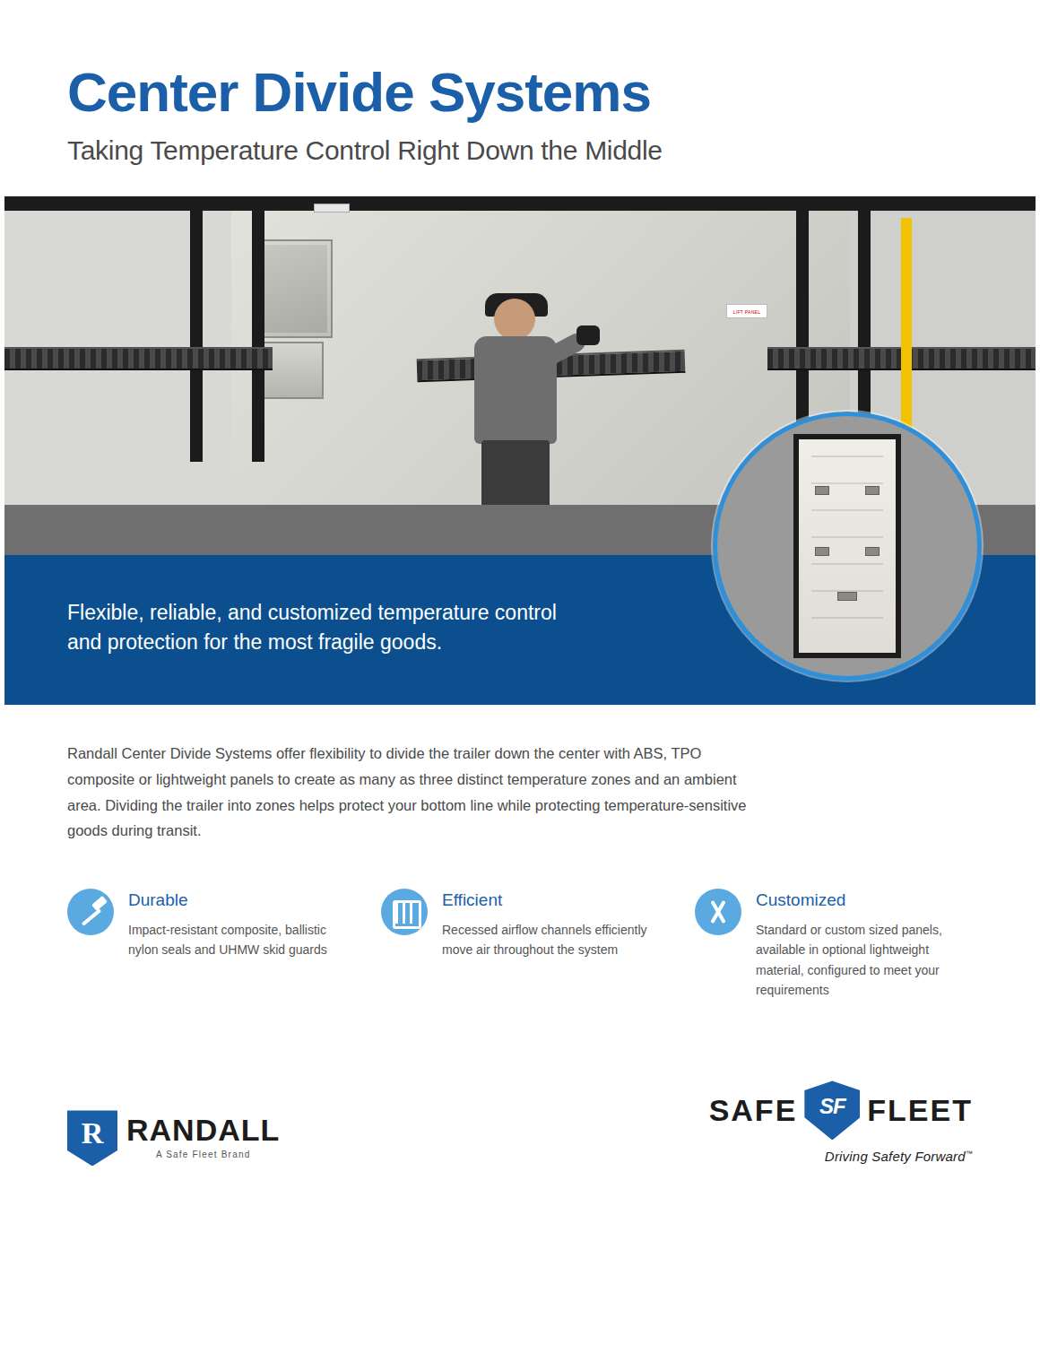Center Divide Systems
Taking Temperature Control Right Down the Middle
LIFT PANEL
Flexible, reliable, and customized temperature control and protection for the most fragile goods.
Randall Center Divide Systems offer flexibility to divide the trailer down the center with ABS, TPO composite or lightweight panels to create as many as three distinct temperature zones and an ambient area. Dividing the trailer into zones helps protect your bottom line while protecting temperature-sensitive goods during transit.
Durable
Impact-resistant composite, ballistic nylon seals and UHMW skid guards
Efficient
Recessed airflow channels efficiently move air throughout the system
Customized
Standard or custom sized panels, available in optional lightweight material, configured to meet your requirements
RANDALL
A Safe Fleet Brand
SAFE FLEET
Driving Safety Forward™